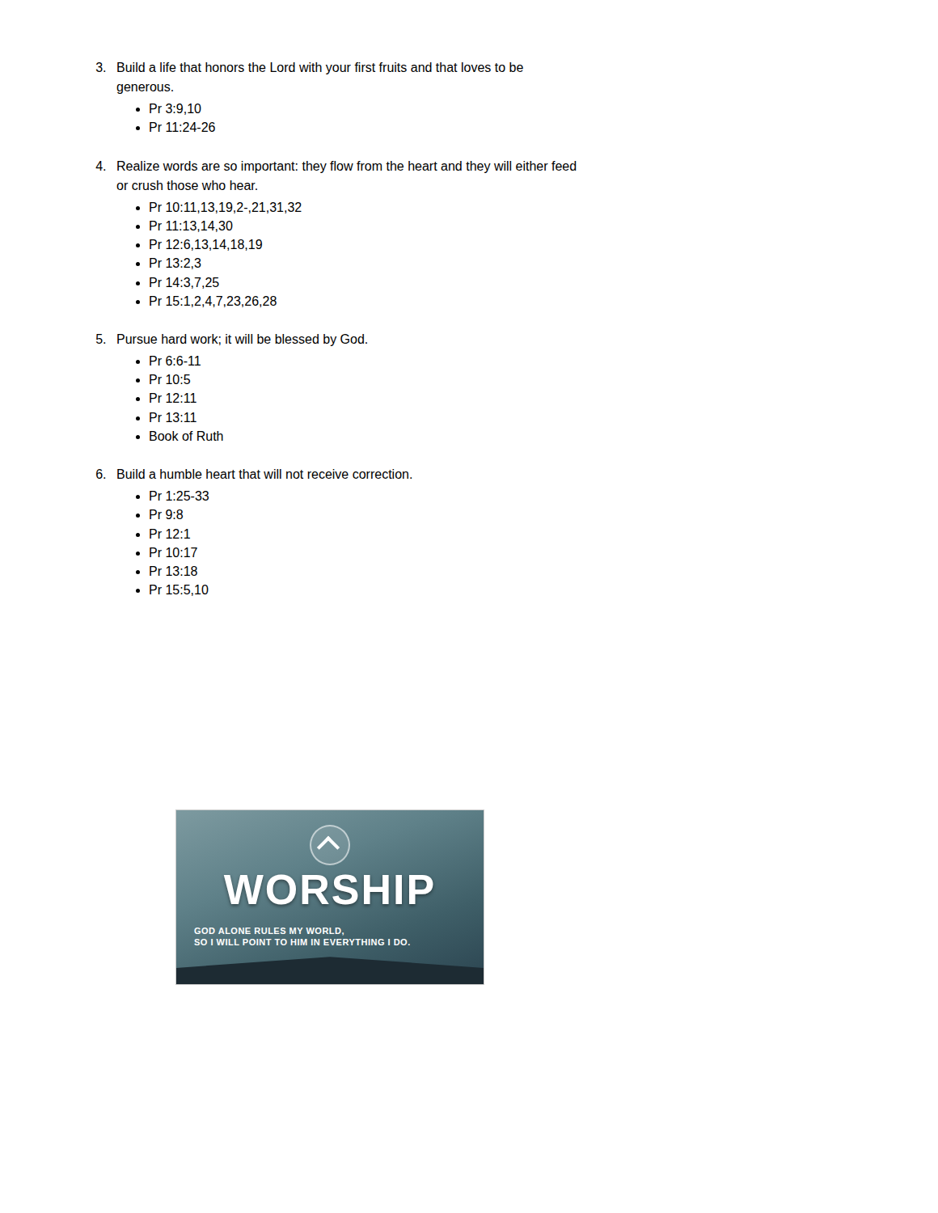Build a life that honors the Lord with your first fruits and that loves to be generous.
Pr 3:9,10
Pr 11:24-26
Realize words are so important: they flow from the heart and they will either feed or crush those who hear.
Pr 10:11,13,19,2-,21,31,32
Pr 11:13,14,30
Pr 12:6,13,14,18,19
Pr 13:2,3
Pr 14:3,7,25
Pr 15:1,2,4,7,23,26,28
Pursue hard work; it will be blessed by God.
Pr 6:6-11
Pr 10:5
Pr 12:11
Pr 13:11
Book of Ruth
Build a humble heart that will not receive correction.
Pr 1:25-33
Pr 9:8
Pr 12:1
Pr 10:17
Pr 13:18
Pr 15:5,10
WORSHIP
God alone rules my world,
so I will point to Him in everything I do.